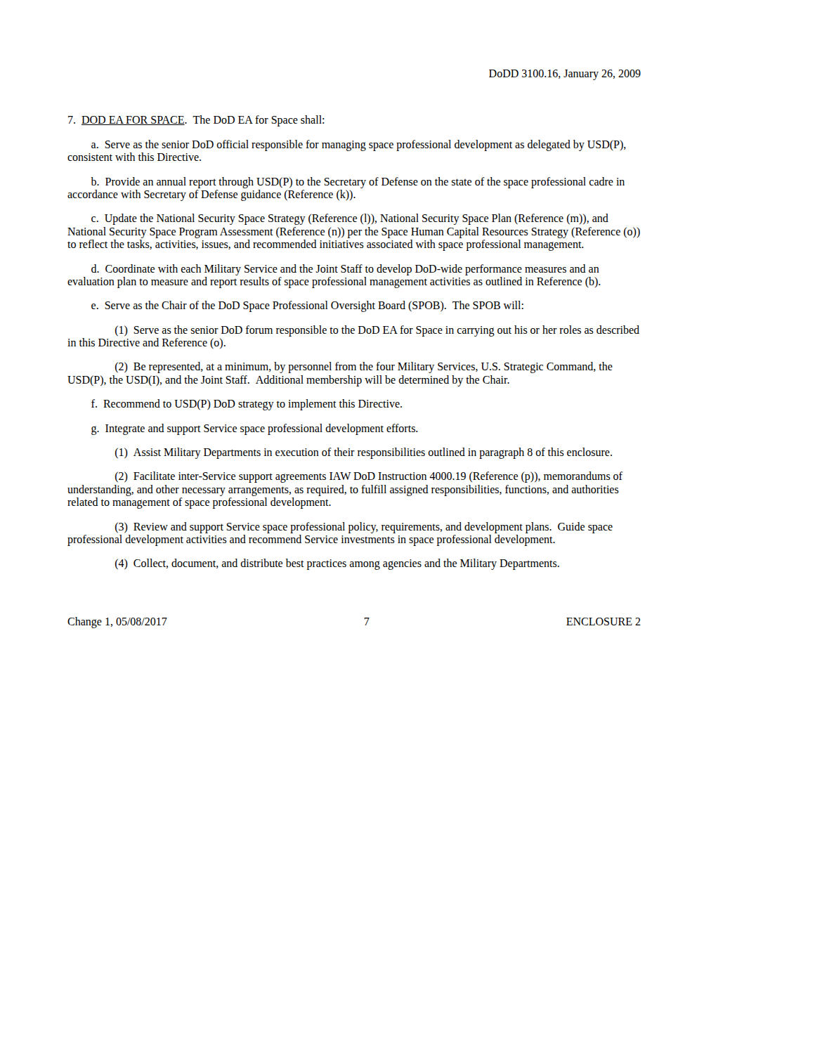DoDD 3100.16, January 26, 2009
7. DOD EA FOR SPACE. The DoD EA for Space shall:
a. Serve as the senior DoD official responsible for managing space professional development as delegated by USD(P), consistent with this Directive.
b. Provide an annual report through USD(P) to the Secretary of Defense on the state of the space professional cadre in accordance with Secretary of Defense guidance (Reference (k)).
c. Update the National Security Space Strategy (Reference (l)), National Security Space Plan (Reference (m)), and National Security Space Program Assessment (Reference (n)) per the Space Human Capital Resources Strategy (Reference (o)) to reflect the tasks, activities, issues, and recommended initiatives associated with space professional management.
d. Coordinate with each Military Service and the Joint Staff to develop DoD-wide performance measures and an evaluation plan to measure and report results of space professional management activities as outlined in Reference (b).
e. Serve as the Chair of the DoD Space Professional Oversight Board (SPOB). The SPOB will:
(1) Serve as the senior DoD forum responsible to the DoD EA for Space in carrying out his or her roles as described in this Directive and Reference (o).
(2) Be represented, at a minimum, by personnel from the four Military Services, U.S. Strategic Command, the USD(P), the USD(I), and the Joint Staff. Additional membership will be determined by the Chair.
f. Recommend to USD(P) DoD strategy to implement this Directive.
g. Integrate and support Service space professional development efforts.
(1) Assist Military Departments in execution of their responsibilities outlined in paragraph 8 of this enclosure.
(2) Facilitate inter-Service support agreements IAW DoD Instruction 4000.19 (Reference (p)), memorandums of understanding, and other necessary arrangements, as required, to fulfill assigned responsibilities, functions, and authorities related to management of space professional development.
(3) Review and support Service space professional policy, requirements, and development plans. Guide space professional development activities and recommend Service investments in space professional development.
(4) Collect, document, and distribute best practices among agencies and the Military Departments.
Change 1, 05/08/2017
7
ENCLOSURE 2